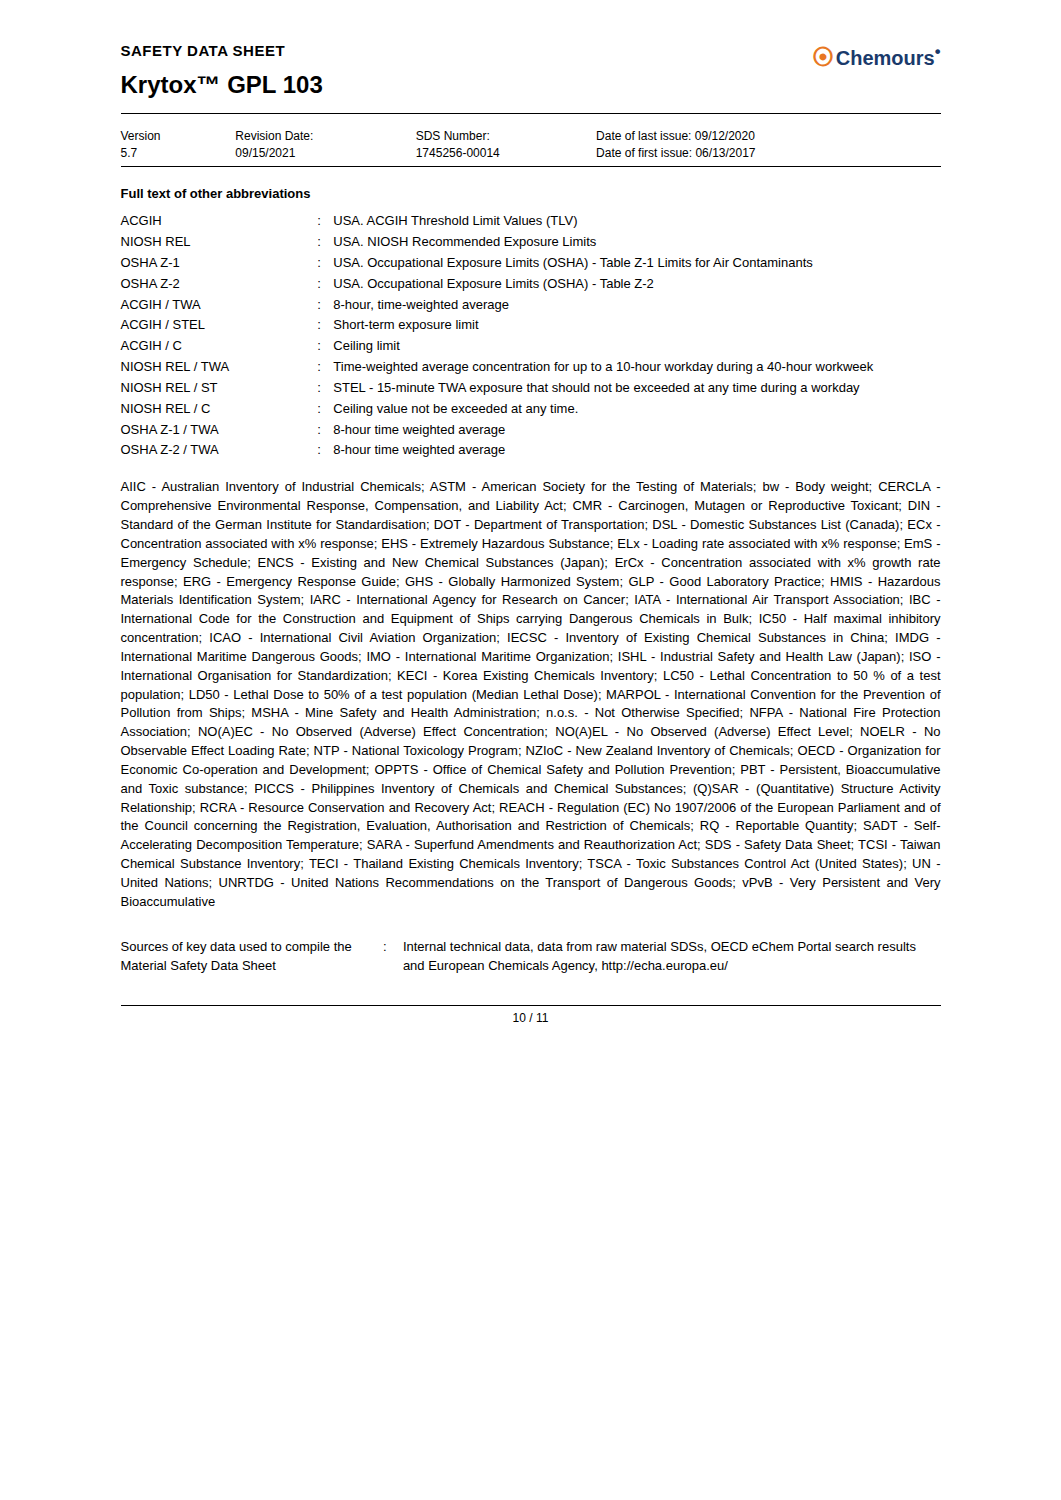⦿Chemours•
SAFETY DATA SHEET
Krytox™ GPL 103
| Version 5.7 | Revision Date: 09/15/2021 | SDS Number: 1745256-00014 | Date of last issue: 09/12/2020 Date of first issue: 06/13/2017 |
Full text of other abbreviations
| ACGIH | : | USA. ACGIH Threshold Limit Values (TLV) |
| NIOSH REL | : | USA. NIOSH Recommended Exposure Limits |
| OSHA Z-1 | : | USA. Occupational Exposure Limits (OSHA) - Table Z-1 Limits for Air Contaminants |
| OSHA Z-2 | : | USA. Occupational Exposure Limits (OSHA) - Table Z-2 |
| ACGIH / TWA | : | 8-hour, time-weighted average |
| ACGIH / STEL | : | Short-term exposure limit |
| ACGIH / C | : | Ceiling limit |
| NIOSH REL / TWA | : | Time-weighted average concentration for up to a 10-hour workday during a 40-hour workweek |
| NIOSH REL / ST | : | STEL - 15-minute TWA exposure that should not be exceeded at any time during a workday |
| NIOSH REL / C | : | Ceiling value not be exceeded at any time. |
| OSHA Z-1 / TWA | : | 8-hour time weighted average |
| OSHA Z-2 / TWA | : | 8-hour time weighted average |
AIIC - Australian Inventory of Industrial Chemicals; ASTM - American Society for the Testing of Materials; bw - Body weight; CERCLA - Comprehensive Environmental Response, Compensation, and Liability Act; CMR - Carcinogen, Mutagen or Reproductive Toxicant; DIN - Standard of the German Institute for Standardisation; DOT - Department of Transportation; DSL - Domestic Substances List (Canada); ECx - Concentration associated with x% response; EHS - Extremely Hazardous Substance; ELx - Loading rate associated with x% response; EmS - Emergency Schedule; ENCS - Existing and New Chemical Substances (Japan); ErCx - Concentration associated with x% growth rate response; ERG - Emergency Response Guide; GHS - Globally Harmonized System; GLP - Good Laboratory Practice; HMIS - Hazardous Materials Identification System; IARC - International Agency for Research on Cancer; IATA - International Air Transport Association; IBC - International Code for the Construction and Equipment of Ships carrying Dangerous Chemicals in Bulk; IC50 - Half maximal inhibitory concentration; ICAO - International Civil Aviation Organization; IECSC - Inventory of Existing Chemical Substances in China; IMDG - International Maritime Dangerous Goods; IMO - International Maritime Organization; ISHL - Industrial Safety and Health Law (Japan); ISO - International Organisation for Standardization; KECI - Korea Existing Chemicals Inventory; LC50 - Lethal Concentration to 50 % of a test population; LD50 - Lethal Dose to 50% of a test population (Median Lethal Dose); MARPOL - International Convention for the Prevention of Pollution from Ships; MSHA - Mine Safety and Health Administration; n.o.s. - Not Otherwise Specified; NFPA - National Fire Protection Association; NO(A)EC - No Observed (Adverse) Effect Concentration; NO(A)EL - No Observed (Adverse) Effect Level; NOELR - No Observable Effect Loading Rate; NTP - National Toxicology Program; NZIoC - New Zealand Inventory of Chemicals; OECD - Organization for Economic Co-operation and Development; OPPTS - Office of Chemical Safety and Pollution Prevention; PBT - Persistent, Bioaccumulative and Toxic substance; PICCS - Philippines Inventory of Chemicals and Chemical Substances; (Q)SAR - (Quantitative) Structure Activity Relationship; RCRA - Resource Conservation and Recovery Act; REACH - Regulation (EC) No 1907/2006 of the European Parliament and of the Council concerning the Registration, Evaluation, Authorisation and Restriction of Chemicals; RQ - Reportable Quantity; SADT - Self-Accelerating Decomposition Temperature; SARA - Superfund Amendments and Reauthorization Act; SDS - Safety Data Sheet; TCSI - Taiwan Chemical Substance Inventory; TECI - Thailand Existing Chemicals Inventory; TSCA - Toxic Substances Control Act (United States); UN - United Nations; UNRTDG - United Nations Recommendations on the Transport of Dangerous Goods; vPvB - Very Persistent and Very Bioaccumulative
| Sources of key data used to compile the Material Safety Data Sheet | : | Internal technical data, data from raw material SDSs, OECD eChem Portal search results and European Chemicals Agency, http://echa.europa.eu/ |
10 / 11